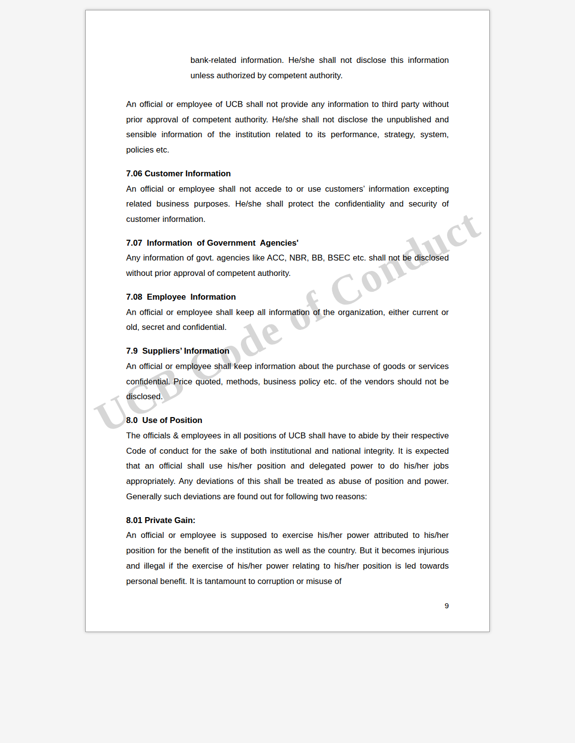UCB Code of Conduct
bank-related information. He/she shall not disclose this information unless authorized by competent authority.
An official or employee of UCB shall not provide any information to third party without prior approval of competent authority. He/she shall not disclose the unpublished and sensible information of the institution related to its performance, strategy, system, policies etc.
7.06 Customer Information
An official or employee shall not accede to or use customers’ information excepting related business purposes. He/she shall protect the confidentiality and security of customer information.
7.07 Information of Government Agencies'
Any information of govt. agencies like ACC, NBR, BB, BSEC etc. shall not be disclosed without prior approval of competent authority.
7.08 Employee Information
An official or employee shall keep all information of the organization, either current or old, secret and confidential.
7.9 Suppliers’ Information
An official or employee shall keep information about the purchase of goods or services confidential. Price quoted, methods, business policy etc. of the vendors should not be disclosed.
8.0 Use of Position
The officials & employees in all positions of UCB shall have to abide by their respective Code of conduct for the sake of both institutional and national integrity. It is expected that an official shall use his/her position and delegated power to do his/her jobs appropriately. Any deviations of this shall be treated as abuse of position and power. Generally such deviations are found out for following two reasons:
8.01 Private Gain:
An official or employee is supposed to exercise his/her power attributed to his/her position for the benefit of the institution as well as the country. But it becomes injurious and illegal if the exercise of his/her power relating to his/her position is led towards personal benefit. It is tantamount to corruption or misuse of
9